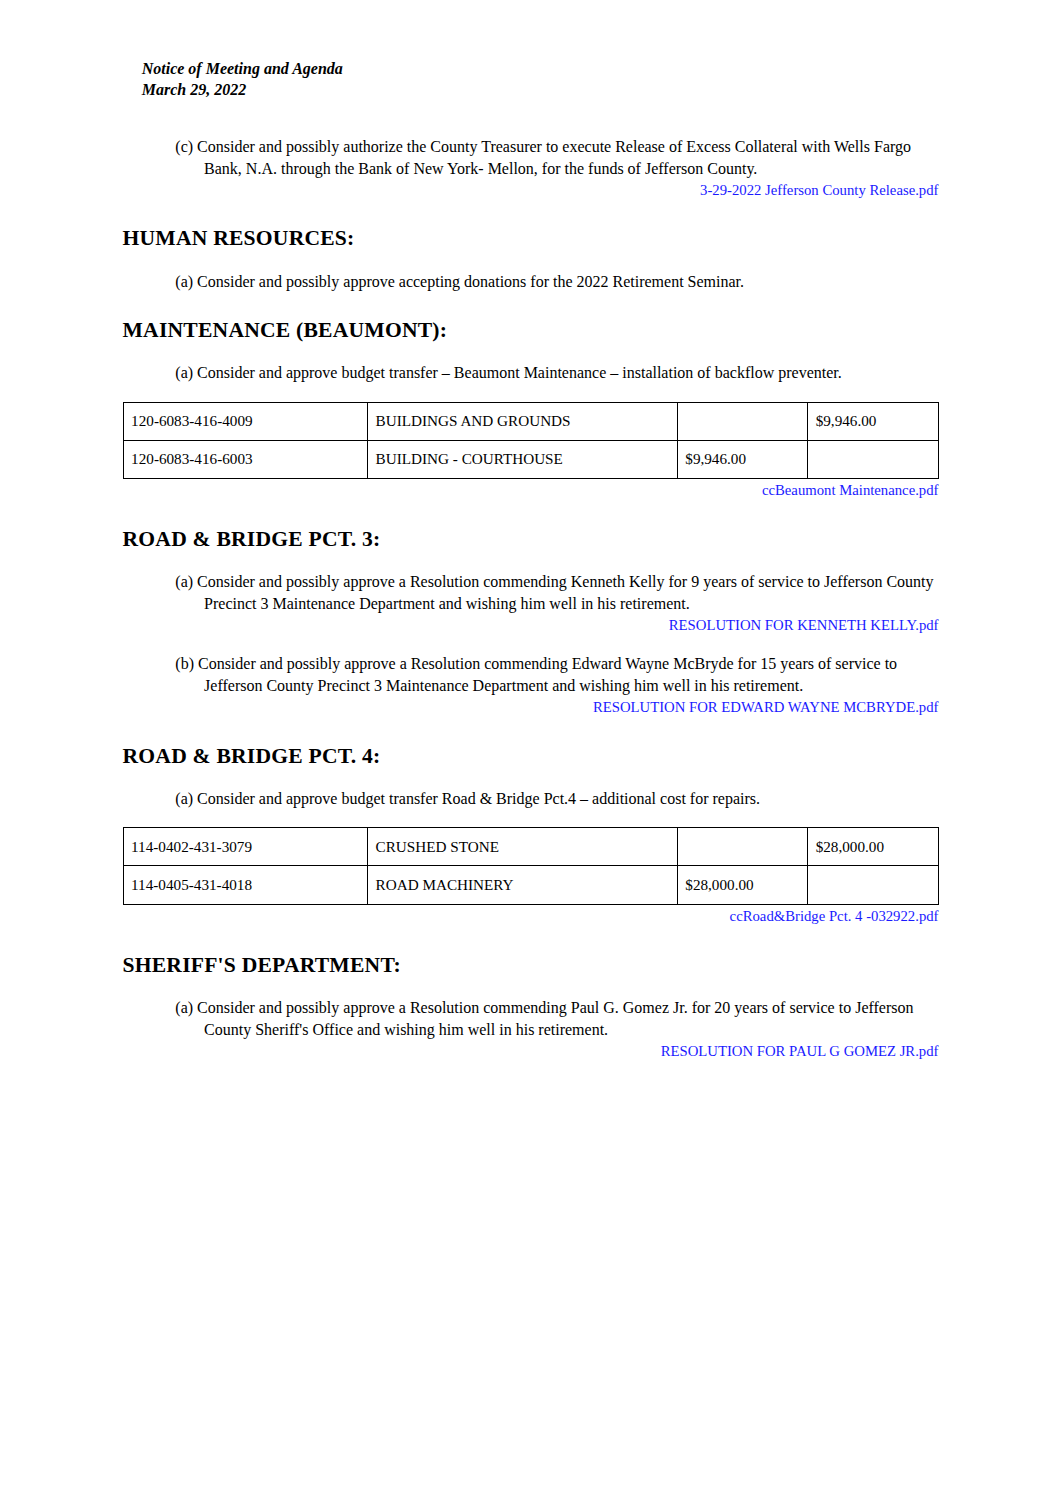Notice of Meeting and Agenda March 29, 2022
(c) Consider and possibly authorize the County Treasurer to execute Release of Excess Collateral with Wells Fargo Bank, N.A. through the Bank of New York- Mellon, for the funds of Jefferson County.
3-29-2022 Jefferson County Release.pdf
HUMAN RESOURCES:
(a) Consider and possibly approve accepting donations for the 2022 Retirement Seminar.
MAINTENANCE (BEAUMONT):
(a) Consider and approve budget transfer – Beaumont Maintenance – installation of backflow preventer.
| 120-6083-416-4009 | BUILDINGS AND GROUNDS | | $9,946.00 |
| 120-6083-416-6003 | BUILDING - COURTHOUSE | $9,946.00 | |
ccBeaumont Maintenance.pdf
ROAD & BRIDGE PCT. 3:
(a) Consider and possibly approve a Resolution commending Kenneth Kelly for 9 years of service to Jefferson County Precinct 3 Maintenance Department and wishing him well in his retirement.
RESOLUTION FOR KENNETH KELLY.pdf
(b) Consider and possibly approve a Resolution commending Edward Wayne McBryde for 15 years of service to Jefferson County Precinct 3 Maintenance Department and wishing him well in his retirement.
RESOLUTION FOR EDWARD WAYNE MCBRYDE.pdf
ROAD & BRIDGE PCT. 4:
(a) Consider and approve budget transfer Road & Bridge Pct.4 – additional cost for repairs.
| 114-0402-431-3079 | CRUSHED STONE | | $28,000.00 |
| 114-0405-431-4018 | ROAD MACHINERY | $28,000.00 | |
ccRoad&Bridge Pct. 4 -032922.pdf
SHERIFF'S DEPARTMENT:
(a) Consider and possibly approve a Resolution commending Paul G. Gomez Jr. for 20 years of service to Jefferson County Sheriff's Office and wishing him well in his retirement.
RESOLUTION FOR PAUL G GOMEZ JR.pdf